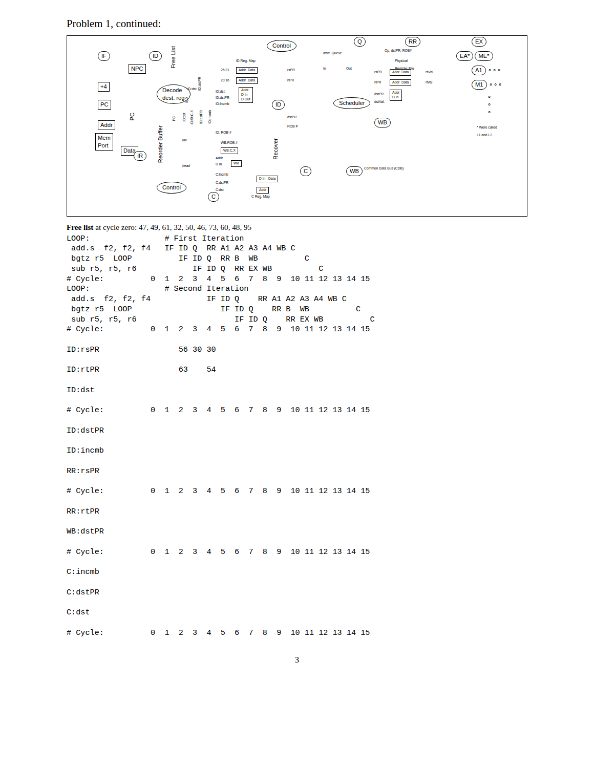Problem 1, continued:
IF
ID
Control
Q
RR
EX
EA* ME*
A1 ⚬⚬⚬
M1 ⚬⚬⚬
⚬
⚬
⚬
* Were called
L1 and L2.
NPC
+4
PC
PC
Addr
Mem
Port
Data
IR
Free List
Decode
dest. reg
ID:dst
ID:dstPR
0, 0
ID Reg. Map
25:21
Addr Data
20:16
Addr Data
rsPR
rtPR
ID:dst
ID:dstPR
ID:incmb
Addr
D In
D Out
ID
dstPR
ROB #
Reorder Buffer
PC
ID:dst
ID:St:C,X
ID:dstPR
ID:incmb
ID: ROB #
tail
WB:ROB #
WB:C,X
Addr
D In
WB
head
C:incmb
C:dstPR
C:dst
Control
C
C Reg. Map
D In Data
Addr
Recover
Instr. Queue
In
Out
Scheduler
C
WB
Common Data Bus (CDB)
WB
Op, dstPR, ROB#
Physical
Register File
rsPR
Addr Data
rsVal
rtPR
Addr Data
rtVal
dstPR
dstVal.
Addr
D In
Free list at cycle zero: 47, 49, 61, 32, 50, 46, 73, 60, 48, 95
LOOP:                # First Iteration
 add.s  f2, f2, f4   IF ID Q  RR A1 A2 A3 A4 WB C
 bgtz r5  LOOP          IF ID Q  RR B  WB          C
 sub r5, r5, r6            IF ID Q  RR EX WB          C
# Cycle:          0  1  2  3  4  5  6  7  8  9  10 11 12 13 14 15
LOOP:                # Second Iteration
 add.s  f2, f2, f4            IF ID Q    RR A1 A2 A3 A4 WB C
 bgtz r5  LOOP                   IF ID Q    RR B  WB          C
 sub r5, r5, r6                     IF ID Q    RR EX WB          C
# Cycle:          0  1  2  3  4  5  6  7  8  9  10 11 12 13 14 15

ID:rsPR                 56 30 30

ID:rtPR                 63    54

ID:dst

# Cycle:          0  1  2  3  4  5  6  7  8  9  10 11 12 13 14 15

ID:dstPR

ID:incmb

RR:rsPR

# Cycle:          0  1  2  3  4  5  6  7  8  9  10 11 12 13 14 15

RR:rtPR

WB:dstPR

# Cycle:          0  1  2  3  4  5  6  7  8  9  10 11 12 13 14 15

C:incmb

C:dstPR

C:dst

# Cycle:          0  1  2  3  4  5  6  7  8  9  10 11 12 13 14 15
3